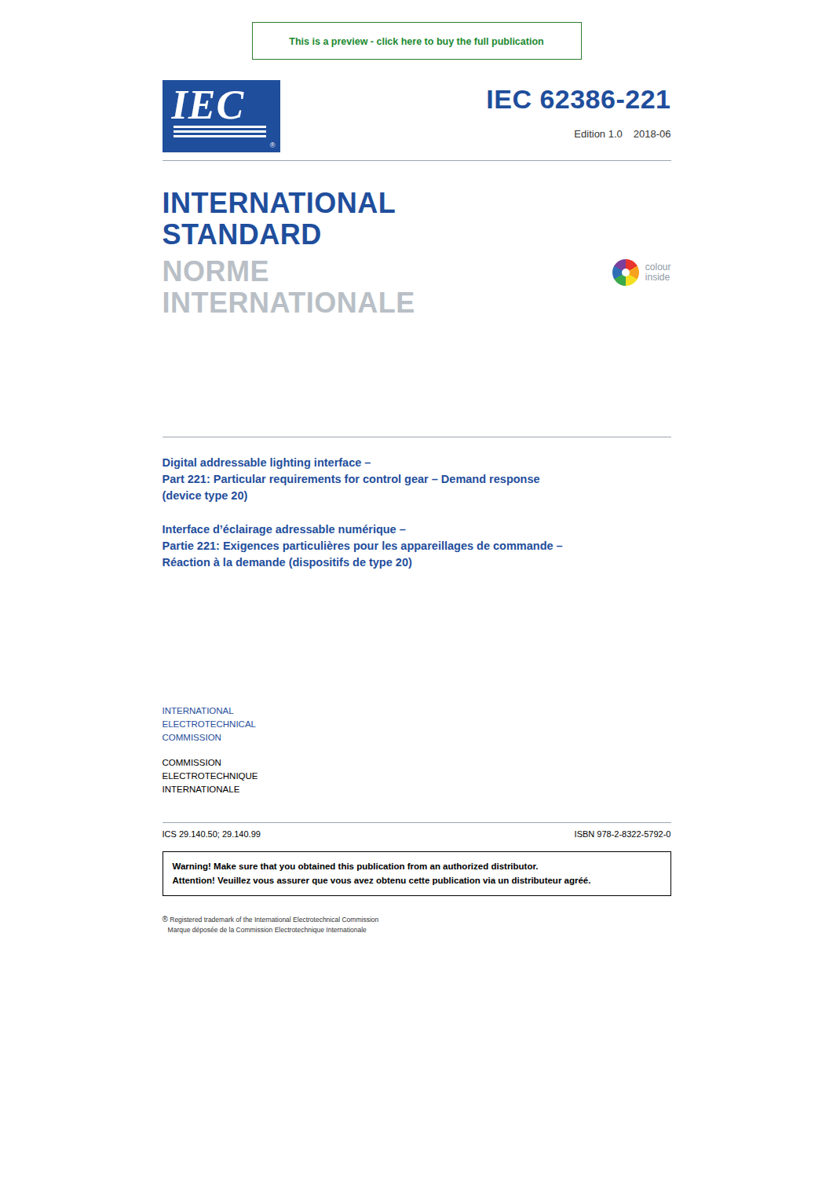This is a preview - click here to buy the full publication
IEC
®
IEC 62386-221
Edition 1.0 2018-06
INTERNATIONAL
STANDARD
NORME
INTERNATIONALE
colour inside
Digital addressable lighting interface –
Part 221: Particular requirements for control gear – Demand response
(device type 20)
Interface d’éclairage adressable numérique –
Partie 221: Exigences particulières pour les appareillages de commande –
Réaction à la demande (dispositifs de type 20)
INTERNATIONAL
ELECTROTECHNICAL
COMMISSION
COMMISSION
ELECTROTECHNIQUE
INTERNATIONALE
ICS 29.140.50; 29.140.99
ISBN 978-2-8322-5792-0
Warning! Make sure that you obtained this publication from an authorized distributor.
Attention! Veuillez vous assurer que vous avez obtenu cette publication via un distributeur agréé.
® Registered trademark of the International Electrotechnical Commission
Marque déposée de la Commission Electrotechnique Internationale